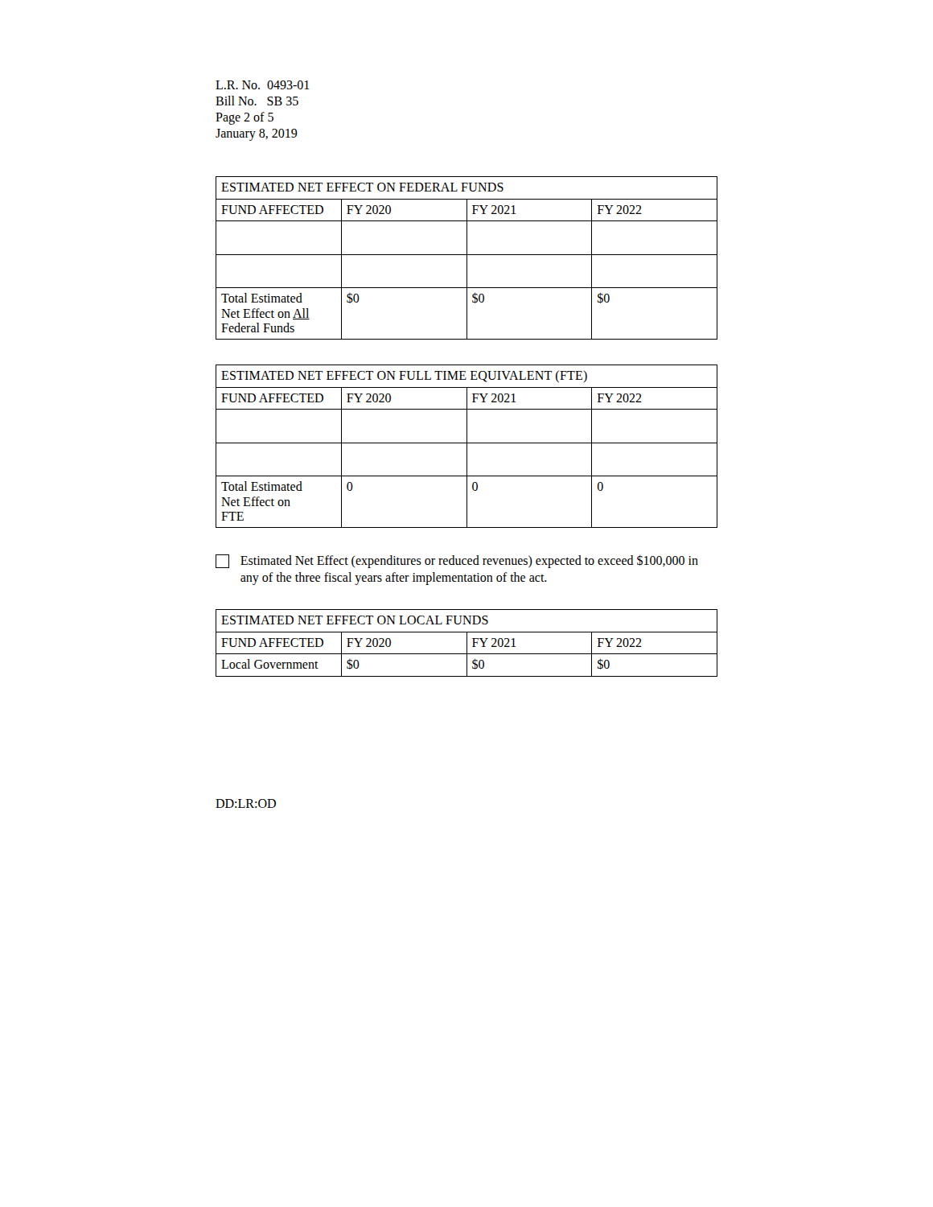L.R. No. 0493-01
Bill No. SB 35
Page 2 of 5
January 8, 2019
| ESTIMATED NET EFFECT ON FEDERAL FUNDS |
| FUND AFFECTED | FY 2020 | FY 2021 | FY 2022 |
| Total Estimated Net Effect on All Federal Funds | $0 | $0 | $0 |
| ESTIMATED NET EFFECT ON FULL TIME EQUIVALENT (FTE) |
| FUND AFFECTED | FY 2020 | FY 2021 | FY 2022 |
| Total Estimated Net Effect on FTE | 0 | 0 | 0 |
Estimated Net Effect (expenditures or reduced revenues) expected to exceed $100,000 in any of the three fiscal years after implementation of the act.
| ESTIMATED NET EFFECT ON LOCAL FUNDS |
| FUND AFFECTED | FY 2020 | FY 2021 | FY 2022 |
| Local Government | $0 | $0 | $0 |
DD:LR:OD